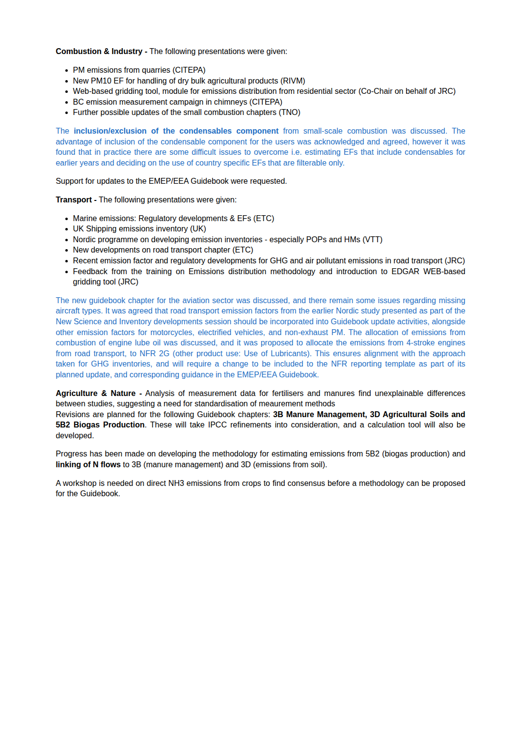Combustion & Industry - The following presentations were given:
PM emissions from quarries (CITEPA)
New PM10 EF for handling of dry bulk agricultural products (RIVM)
Web-based gridding tool, module for emissions distribution from residential sector (Co-Chair on behalf of JRC)
BC emission measurement campaign in chimneys (CITEPA)
Further possible updates of the small combustion chapters (TNO)
The inclusion/exclusion of the condensables component from small-scale combustion was discussed. The advantage of inclusion of the condensable component for the users was acknowledged and agreed, however it was found that in practice there are some difficult issues to overcome i.e. estimating EFs that include condensables for earlier years and deciding on the use of country specific EFs that are filterable only.
Support for updates to the EMEP/EEA Guidebook were requested.
Transport - The following presentations were given:
Marine emissions: Regulatory developments & EFs (ETC)
UK Shipping emissions inventory (UK)
Nordic programme on developing emission inventories - especially POPs and HMs (VTT)
New developments on road transport chapter (ETC)
Recent emission factor and regulatory developments for GHG and air pollutant emissions in road transport (JRC)
Feedback from the training on Emissions distribution methodology and introduction to EDGAR WEB-based gridding tool (JRC)
The new guidebook chapter for the aviation sector was discussed, and there remain some issues regarding missing aircraft types. It was agreed that road transport emission factors from the earlier Nordic study presented as part of the New Science and Inventory developments session should be incorporated into Guidebook update activities, alongside other emission factors for motorcycles, electrified vehicles, and non-exhaust PM. The allocation of emissions from combustion of engine lube oil was discussed, and it was proposed to allocate the emissions from 4-stroke engines from road transport, to NFR 2G (other product use: Use of Lubricants). This ensures alignment with the approach taken for GHG inventories, and will require a change to be included to the NFR reporting template as part of its planned update, and corresponding guidance in the EMEP/EEA Guidebook.
Agriculture & Nature - Analysis of measurement data for fertilisers and manures find unexplainable differences between studies, suggesting a need for standardisation of meaurement methods
Revisions are planned for the following Guidebook chapters: 3B Manure Management, 3D Agricultural Soils and 5B2 Biogas Production. These will take IPCC refinements into consideration, and a calculation tool will also be developed.
Progress has been made on developing the methodology for estimating emissions from 5B2 (biogas production) and linking of N flows to 3B (manure management) and 3D (emissions from soil).
A workshop is needed on direct NH3 emissions from crops to find consensus before a methodology can be proposed for the Guidebook.